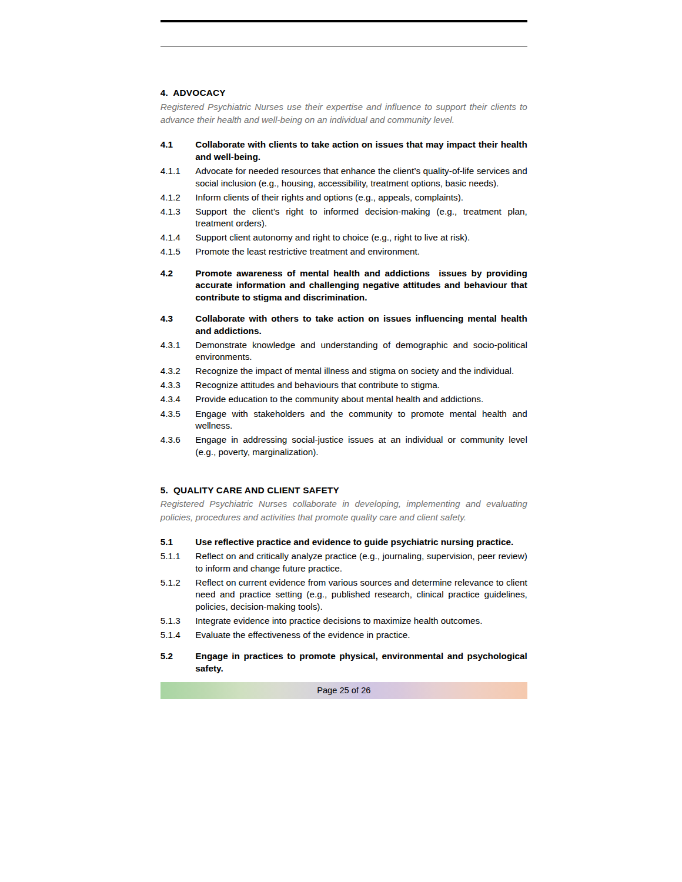4. ADVOCACY
Registered Psychiatric Nurses use their expertise and influence to support their clients to advance their health and well-being on an individual and community level.
4.1
Collaborate with clients to take action on issues that may impact their health and well-being.
4.1.1
Advocate for needed resources that enhance the client’s quality-of-life services and social inclusion (e.g., housing, accessibility, treatment options, basic needs).
4.1.2
Inform clients of their rights and options (e.g., appeals, complaints).
4.1.3
Support the client’s right to informed decision-making (e.g., treatment plan, treatment orders).
4.1.4
Support client autonomy and right to choice (e.g., right to live at risk).
4.1.5
Promote the least restrictive treatment and environment.
4.2
Promote awareness of mental health and addictions issues by providing accurate information and challenging negative attitudes and behaviour that contribute to stigma and discrimination.
4.3
Collaborate with others to take action on issues influencing mental health and addictions.
4.3.1
Demonstrate knowledge and understanding of demographic and socio-political environments.
4.3.2
Recognize the impact of mental illness and stigma on society and the individual.
4.3.3
Recognize attitudes and behaviours that contribute to stigma.
4.3.4
Provide education to the community about mental health and addictions.
4.3.5
Engage with stakeholders and the community to promote mental health and wellness.
4.3.6
Engage in addressing social-justice issues at an individual or community level (e.g., poverty, marginalization).
5. QUALITY CARE AND CLIENT SAFETY
Registered Psychiatric Nurses collaborate in developing, implementing and evaluating policies, procedures and activities that promote quality care and client safety.
5.1
Use reflective practice and evidence to guide psychiatric nursing practice.
5.1.1
Reflect on and critically analyze practice (e.g., journaling, supervision, peer review) to inform and change future practice.
5.1.2
Reflect on current evidence from various sources and determine relevance to client need and practice setting (e.g., published research, clinical practice guidelines, policies, decision-making tools).
5.1.3
Integrate evidence into practice decisions to maximize health outcomes.
5.1.4
Evaluate the effectiveness of the evidence in practice.
5.2
Engage in practices to promote physical, environmental and psychological safety.
Page 25 of 26